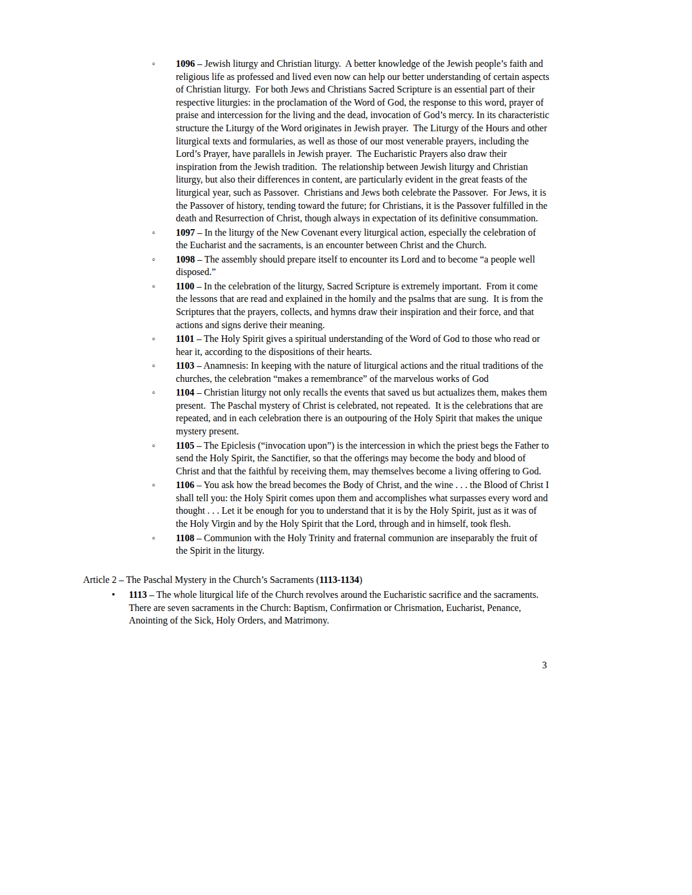1096 – Jewish liturgy and Christian liturgy. A better knowledge of the Jewish people’s faith and religious life as professed and lived even now can help our better understanding of certain aspects of Christian liturgy. For both Jews and Christians Sacred Scripture is an essential part of their respective liturgies: in the proclamation of the Word of God, the response to this word, prayer of praise and intercession for the living and the dead, invocation of God’s mercy. In its characteristic structure the Liturgy of the Word originates in Jewish prayer. The Liturgy of the Hours and other liturgical texts and formularies, as well as those of our most venerable prayers, including the Lord’s Prayer, have parallels in Jewish prayer. The Eucharistic Prayers also draw their inspiration from the Jewish tradition. The relationship between Jewish liturgy and Christian liturgy, but also their differences in content, are particularly evident in the great feasts of the liturgical year, such as Passover. Christians and Jews both celebrate the Passover. For Jews, it is the Passover of history, tending toward the future; for Christians, it is the Passover fulfilled in the death and Resurrection of Christ, though always in expectation of its definitive consummation.
1097 – In the liturgy of the New Covenant every liturgical action, especially the celebration of the Eucharist and the sacraments, is an encounter between Christ and the Church.
1098 – The assembly should prepare itself to encounter its Lord and to become “a people well disposed.”
1100 – In the celebration of the liturgy, Sacred Scripture is extremely important. From it come the lessons that are read and explained in the homily and the psalms that are sung. It is from the Scriptures that the prayers, collects, and hymns draw their inspiration and their force, and that actions and signs derive their meaning.
1101 – The Holy Spirit gives a spiritual understanding of the Word of God to those who read or hear it, according to the dispositions of their hearts.
1103 – Anamnesis: In keeping with the nature of liturgical actions and the ritual traditions of the churches, the celebration “makes a remembrance” of the marvelous works of God
1104 – Christian liturgy not only recalls the events that saved us but actualizes them, makes them present. The Paschal mystery of Christ is celebrated, not repeated. It is the celebrations that are repeated, and in each celebration there is an outpouring of the Holy Spirit that makes the unique mystery present.
1105 – The Epiclesis (“invocation upon”) is the intercession in which the priest begs the Father to send the Holy Spirit, the Sanctifier, so that the offerings may become the body and blood of Christ and that the faithful by receiving them, may themselves become a living offering to God.
1106 – You ask how the bread becomes the Body of Christ, and the wine . . . the Blood of Christ I shall tell you: the Holy Spirit comes upon them and accomplishes what surpasses every word and thought . . . Let it be enough for you to understand that it is by the Holy Spirit, just as it was of the Holy Virgin and by the Holy Spirit that the Lord, through and in himself, took flesh.
1108 – Communion with the Holy Trinity and fraternal communion are inseparably the fruit of the Spirit in the liturgy.
Article 2 – The Paschal Mystery in the Church’s Sacraments (1113-1134)
1113 – The whole liturgical life of the Church revolves around the Eucharistic sacrifice and the sacraments. There are seven sacraments in the Church: Baptism, Confirmation or Chrismation, Eucharist, Penance, Anointing of the Sick, Holy Orders, and Matrimony.
3